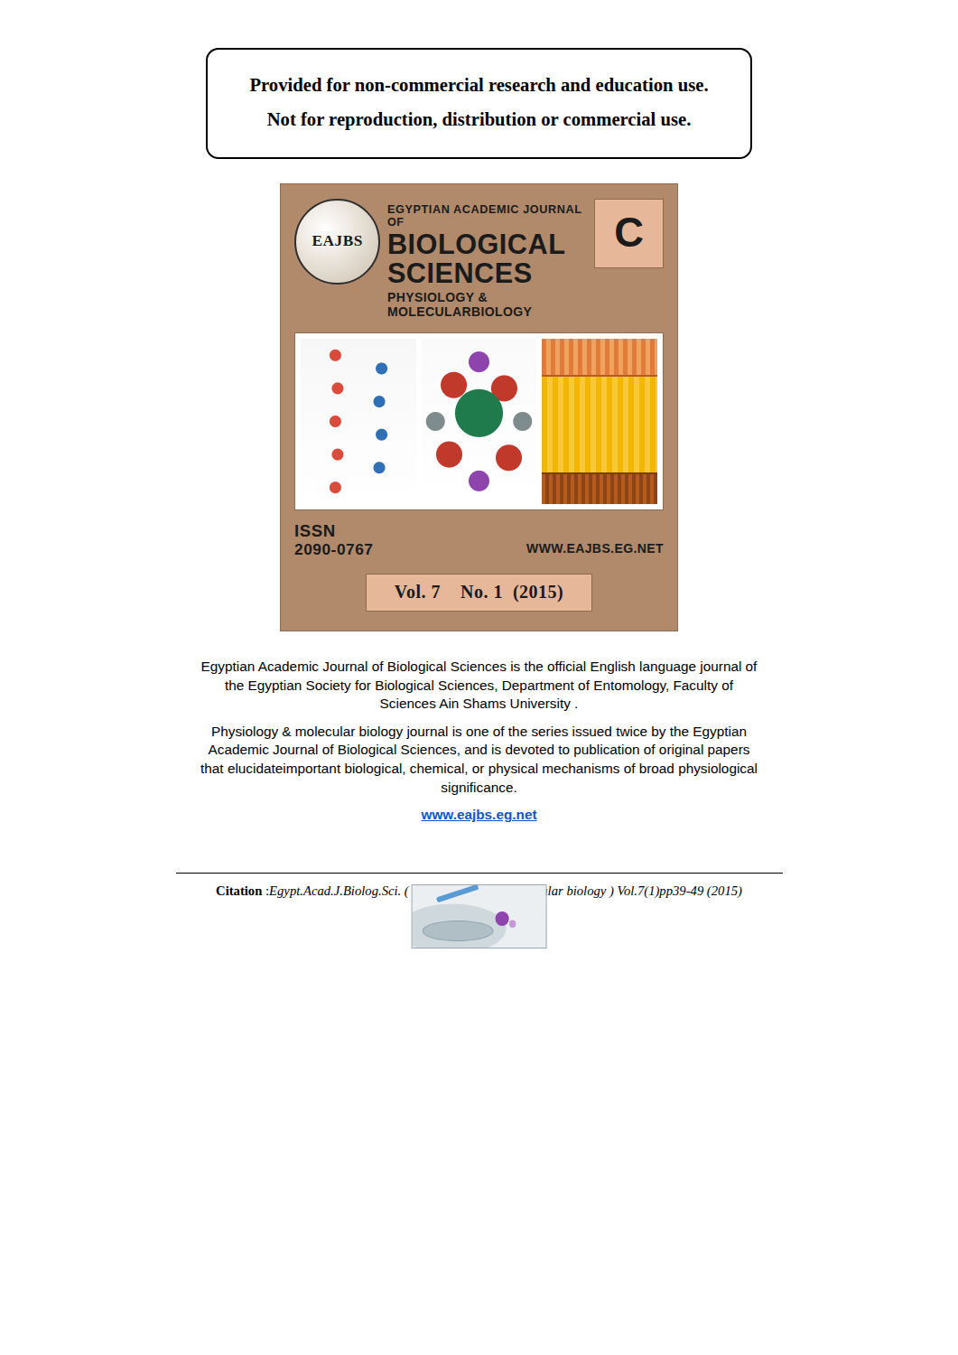Provided for non-commercial research and education use.
Not for reproduction, distribution or commercial use.
EAJBS
EGYPTIAN ACADEMIC JOURNAL OF
BIOLOGICAL SCIENCES
PHYSIOLOGY & MOLECULARBIOLOGY
C
ISSN
2090-0767
WWW.EAJBS.EG.NET
Vol. 7 No. 1 (2015)
Egyptian Academic Journal of Biological Sciences is the official English language journal of the Egyptian Society for Biological Sciences, Department of Entomology, Faculty of Sciences Ain Shams University .
Physiology & molecular biology journal is one of the series issued twice by the Egyptian Academic Journal of Biological Sciences, and is devoted to publication of original papers that elucidateimportant biological, chemical, or physical mechanisms of broad physiological significance.
www.eajbs.eg.net
Citation :Egypt.Acad.J.Biolog.Sci. ( C.physiology and Molecular biology ) Vol.7(1)pp39-49 (2015)